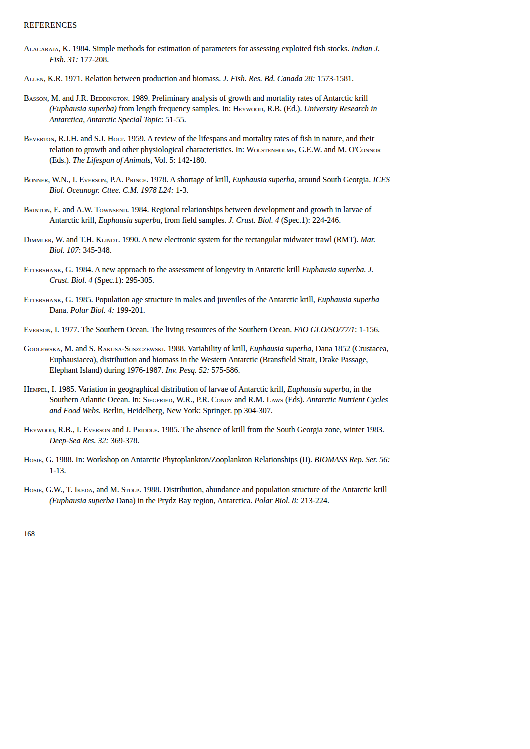REFERENCES
Alagaraja, K. 1984. Simple methods for estimation of parameters for assessing exploited fish stocks. Indian J. Fish. 31: 177-208.
Allen, K.R. 1971. Relation between production and biomass. J. Fish. Res. Bd. Canada 28: 1573-1581.
Basson, M. and J.R. Beddington. 1989. Preliminary analysis of growth and mortality rates of Antarctic krill (Euphausia superba) from length frequency samples. In: Heywood, R.B. (Ed.). University Research in Antarctica, Antarctic Special Topic: 51-55.
Beverton, R.J.H. and S.J. Holt. 1959. A review of the lifespans and mortality rates of fish in nature, and their relation to growth and other physiological characteristics. In: Wolstenholme, G.E.W. and M. O'Connor (Eds.). The Lifespan of Animals, Vol. 5: 142-180.
Bonner, W.N., I. Everson, P.A. Prince. 1978. A shortage of krill, Euphausia superba, around South Georgia. ICES Biol. Oceanogr. Cttee. C.M. 1978 L24: 1-3.
Brinton, E. and A.W. Townsend. 1984. Regional relationships between development and growth in larvae of Antarctic krill, Euphausia superba, from field samples. J. Crust. Biol. 4 (Spec.1): 224-246.
Dimmler, W. and T.H. Klindt. 1990. A new electronic system for the rectangular midwater trawl (RMT). Mar. Biol. 107: 345-348.
Ettershank, G. 1984. A new approach to the assessment of longevity in Antarctic krill Euphausia superba. J. Crust. Biol. 4 (Spec.1): 295-305.
Ettershank, G. 1985. Population age structure in males and juveniles of the Antarctic krill, Euphausia superba Dana. Polar Biol. 4: 199-201.
Everson, I. 1977. The Southern Ocean. The living resources of the Southern Ocean. FAO GLO/SO/77/1: 1-156.
Godlewska, M. and S. Rakusa-Suszczewski. 1988. Variability of krill, Euphausia superba, Dana 1852 (Crustacea, Euphausiacea), distribution and biomass in the Western Antarctic (Bransfield Strait, Drake Passage, Elephant Island) during 1976-1987. Inv. Pesq. 52: 575-586.
Hempel, I. 1985. Variation in geographical distribution of larvae of Antarctic krill, Euphausia superba, in the Southern Atlantic Ocean. In: Siegfried, W.R., P.R. Condy and R.M. Laws (Eds). Antarctic Nutrient Cycles and Food Webs. Berlin, Heidelberg, New York: Springer. pp 304-307.
Heywood, R.B., I. Everson and J. Priddle. 1985. The absence of krill from the South Georgia zone, winter 1983. Deep-Sea Res. 32: 369-378.
Hosie, G. 1988. In: Workshop on Antarctic Phytoplankton/Zooplankton Relationships (II). BIOMASS Rep. Ser. 56: 1-13.
Hosie, G.W., T. Ikeda, and M. Stolp. 1988. Distribution, abundance and population structure of the Antarctic krill (Euphausia superba Dana) in the Prydz Bay region, Antarctica. Polar Biol. 8: 213-224.
168